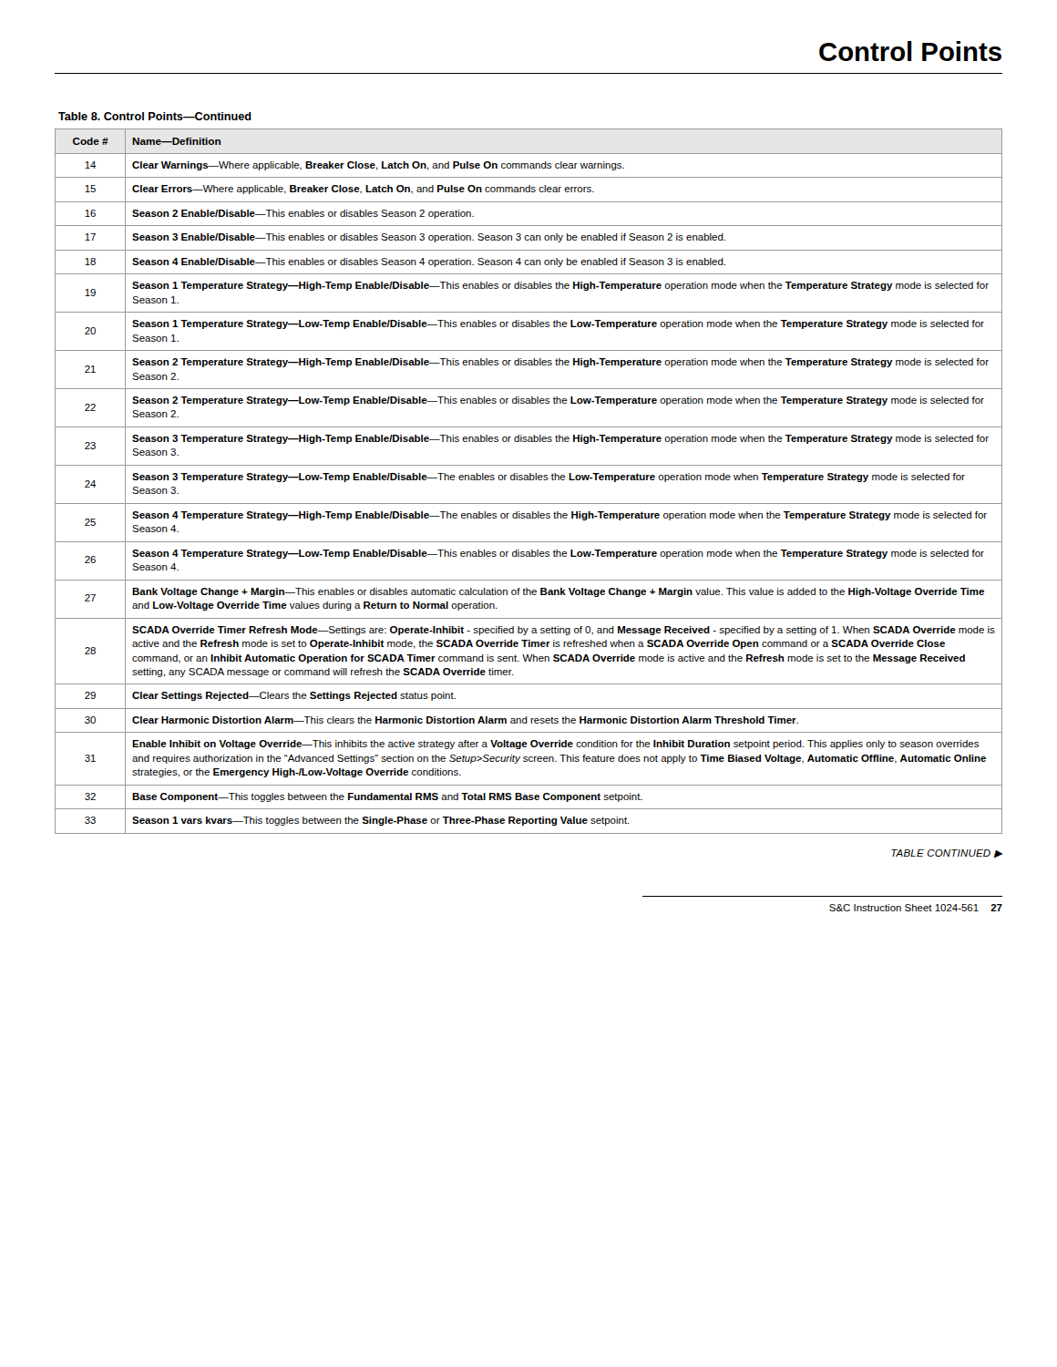Control Points
Table 8. Control Points—Continued
| Code # | Name—Definition |
| --- | --- |
| 14 | Clear Warnings —Where applicable, Breaker Close , Latch On , and Pulse On commands clear warnings. |
| 15 | Clear Errors —Where applicable, Breaker Close , Latch On , and Pulse On commands clear errors. |
| 16 | Season 2 Enable/Disable —This enables or disables Season 2 operation. |
| 17 | Season 3 Enable/Disable —This enables or disables Season 3 operation. Season 3 can only be enabled if Season 2 is enabled. |
| 18 | Season 4 Enable/Disable —This enables or disables Season 4 operation. Season 4 can only be enabled if Season 3 is enabled. |
| 19 | Season 1 Temperature Strategy—High-Temp Enable/Disable —This enables or disables the High-Temperature operation mode when the Temperature Strategy mode is selected for Season 1. |
| 20 | Season 1 Temperature Strategy—Low-Temp Enable/Disable —This enables or disables the Low-Temperature operation mode when the Temperature Strategy mode is selected for Season 1. |
| 21 | Season 2 Temperature Strategy—High-Temp Enable/Disable —This enables or disables the High-Temperature operation mode when the Temperature Strategy mode is selected for Season 2. |
| 22 | Season 2 Temperature Strategy—Low-Temp Enable/Disable —This enables or disables the Low-Temperature operation mode when the Temperature Strategy mode is selected for Season 2. |
| 23 | Season 3 Temperature Strategy—High-Temp Enable/Disable —This enables or disables the High-Temperature operation mode when the Temperature Strategy mode is selected for Season 3. |
| 24 | Season 3 Temperature Strategy—Low-Temp Enable/Disable —The enables or disables the Low-Temperature operation mode when Temperature Strategy mode is selected for Season 3. |
| 25 | Season 4 Temperature Strategy—High-Temp Enable/Disable —The enables or disables the High-Temperature operation mode when the Temperature Strategy mode is selected for Season 4. |
| 26 | Season 4 Temperature Strategy—Low-Temp Enable/Disable —This enables or disables the Low-Temperature operation mode when the Temperature Strategy mode is selected for Season 4. |
| 27 | Bank Voltage Change + Margin —This enables or disables automatic calculation of the Bank Voltage Change + Margin value. This value is added to the High-Voltage Override Time and Low-Voltage Override Time values during a Return to Normal operation. |
| 28 | SCADA Override Timer Refresh Mode —Settings are: Operate-Inhibit - specified by a setting of 0, and Message Received - specified by a setting of 1. When SCADA Override mode is active and the Refresh mode is set to Operate-Inhibit mode, the SCADA Override Timer is refreshed when a SCADA Override Open command or a SCADA Override Close command, or an Inhibit Automatic Operation for SCADA Timer command is sent. When SCADA Override mode is active and the Refresh mode is set to the Message Received setting, any SCADA message or command will refresh the SCADA Override timer. |
| 29 | Clear Settings Rejected —Clears the Settings Rejected status point. |
| 30 | Clear Harmonic Distortion Alarm —This clears the Harmonic Distortion Alarm and resets the Harmonic Distortion Alarm Threshold Timer . |
| 31 | Enable Inhibit on Voltage Override —This inhibits the active strategy after a Voltage Override condition for the Inhibit Duration setpoint period. This applies only to season overrides and requires authorization in the “Advanced Settings” section on the Setup>Security screen. This feature does not apply to Time Biased Voltage , Automatic Offline , Automatic Online strategies, or the Emergency High-/Low-Voltage Override conditions. |
| 32 | Base Component —This toggles between the Fundamental RMS and Total RMS Base Component setpoint. |
| 33 | Season 1 vars kvars —This toggles between the Single-Phase or Three-Phase Reporting Value setpoint. |
TABLE CONTINUED ▶
S&C Instruction Sheet 1024-561 27